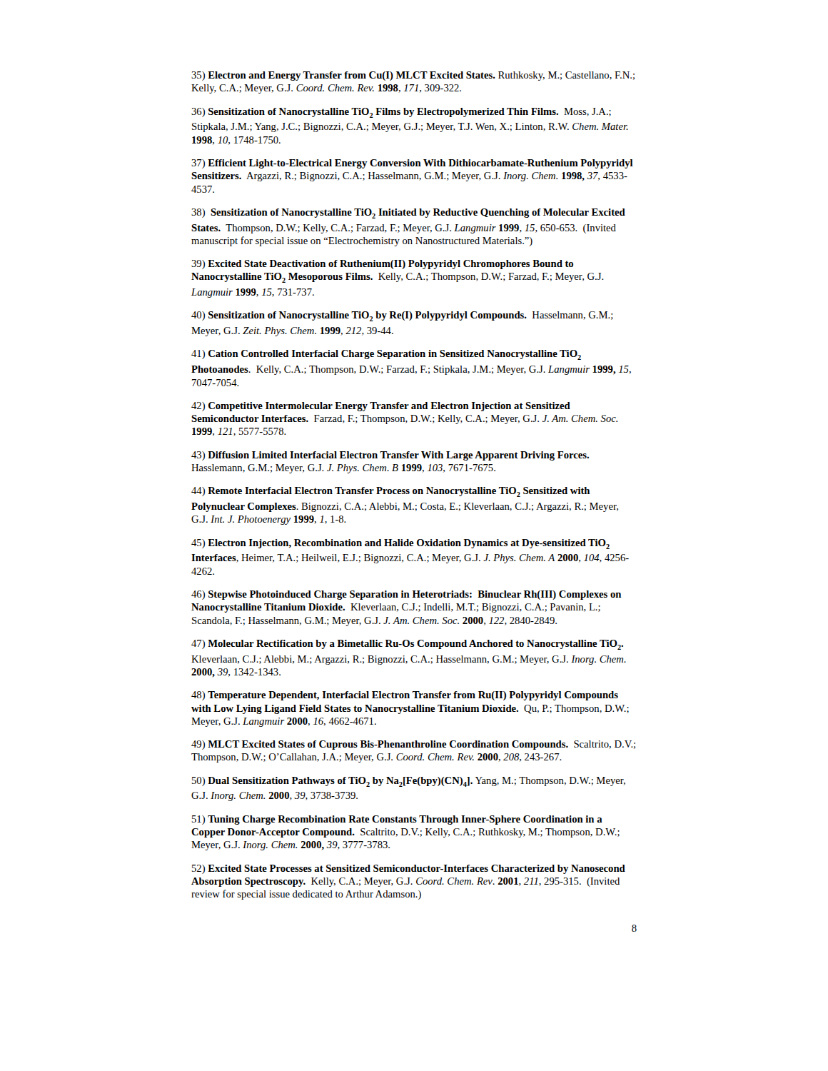35) Electron and Energy Transfer from Cu(I) MLCT Excited States. Ruthkosky, M.; Castellano, F.N.; Kelly, C.A.; Meyer, G.J. Coord. Chem. Rev. 1998, 171, 309-322.
36) Sensitization of Nanocrystalline TiO2 Films by Electropolymerized Thin Films. Moss, J.A.; Stipkala, J.M.; Yang, J.C.; Bignozzi, C.A.; Meyer, G.J.; Meyer, T.J. Wen, X.; Linton, R.W. Chem. Mater. 1998, 10, 1748-1750.
37) Efficient Light-to-Electrical Energy Conversion With Dithiocarbamate-Ruthenium Polypyridyl Sensitizers. Argazzi, R.; Bignozzi, C.A.; Hasselmann, G.M.; Meyer, G.J. Inorg. Chem. 1998, 37, 4533-4537.
38) Sensitization of Nanocrystalline TiO2 Initiated by Reductive Quenching of Molecular Excited States. Thompson, D.W.; Kelly, C.A.; Farzad, F.; Meyer, G.J. Langmuir 1999, 15, 650-653. (Invited manuscript for special issue on “Electrochemistry on Nanostructured Materials.”)
39) Excited State Deactivation of Ruthenium(II) Polypyridyl Chromophores Bound to Nanocrystalline TiO2 Mesoporous Films. Kelly, C.A.; Thompson, D.W.; Farzad, F.; Meyer, G.J. Langmuir 1999, 15, 731-737.
40) Sensitization of Nanocrystalline TiO2 by Re(I) Polypyridyl Compounds. Hasselmann, G.M.; Meyer, G.J. Zeit. Phys. Chem. 1999, 212, 39-44.
41) Cation Controlled Interfacial Charge Separation in Sensitized Nanocrystalline TiO2 Photoanodes. Kelly, C.A.; Thompson, D.W.; Farzad, F.; Stipkala, J.M.; Meyer, G.J. Langmuir 1999, 15, 7047-7054.
42) Competitive Intermolecular Energy Transfer and Electron Injection at Sensitized Semiconductor Interfaces. Farzad, F.; Thompson, D.W.; Kelly, C.A.; Meyer, G.J. J. Am. Chem. Soc. 1999, 121, 5577-5578.
43) Diffusion Limited Interfacial Electron Transfer With Large Apparent Driving Forces. Hasslemann, G.M.; Meyer, G.J. J. Phys. Chem. B 1999, 103, 7671-7675.
44) Remote Interfacial Electron Transfer Process on Nanocrystalline TiO2 Sensitized with Polynuclear Complexes. Bignozzi, C.A.; Alebbi, M.; Costa, E.; Kleverlaan, C.J.; Argazzi, R.; Meyer, G.J. Int. J. Photoenergy 1999, 1, 1-8.
45) Electron Injection, Recombination and Halide Oxidation Dynamics at Dye-sensitized TiO2 Interfaces, Heimer, T.A.; Heilweil, E.J.; Bignozzi, C.A.; Meyer, G.J. J. Phys. Chem. A 2000, 104, 4256-4262.
46) Stepwise Photoinduced Charge Separation in Heterotriads: Binuclear Rh(III) Complexes on Nanocrystalline Titanium Dioxide. Kleverlaan, C.J.; Indelli, M.T.; Bignozzi, C.A.; Pavanin, L.; Scandola, F.; Hasselmann, G.M.; Meyer, G.J. J. Am. Chem. Soc. 2000, 122, 2840-2849.
47) Molecular Rectification by a Bimetallic Ru-Os Compound Anchored to Nanocrystalline TiO2. Kleverlaan, C.J.; Alebbi, M.; Argazzi, R.; Bignozzi, C.A.; Hasselmann, G.M.; Meyer, G.J. Inorg. Chem. 2000, 39, 1342-1343.
48) Temperature Dependent, Interfacial Electron Transfer from Ru(II) Polypyridyl Compounds with Low Lying Ligand Field States to Nanocrystalline Titanium Dioxide. Qu, P.; Thompson, D.W.; Meyer, G.J. Langmuir 2000, 16, 4662-4671.
49) MLCT Excited States of Cuprous Bis-Phenanthroline Coordination Compounds. Scaltrito, D.V.; Thompson, D.W.; O’Callahan, J.A.; Meyer, G.J. Coord. Chem. Rev. 2000, 208, 243-267.
50) Dual Sensitization Pathways of TiO2 by Na2[Fe(bpy)(CN)4]. Yang, M.; Thompson, D.W.; Meyer, G.J. Inorg. Chem. 2000, 39, 3738-3739.
51) Tuning Charge Recombination Rate Constants Through Inner-Sphere Coordination in a Copper Donor-Acceptor Compound. Scaltrito, D.V.; Kelly, C.A.; Ruthkosky, M.; Thompson, D.W.; Meyer, G.J. Inorg. Chem. 2000, 39, 3777-3783.
52) Excited State Processes at Sensitized Semiconductor-Interfaces Characterized by Nanosecond Absorption Spectroscopy. Kelly, C.A.; Meyer, G.J. Coord. Chem. Rev. 2001, 211, 295-315. (Invited review for special issue dedicated to Arthur Adamson.)
8